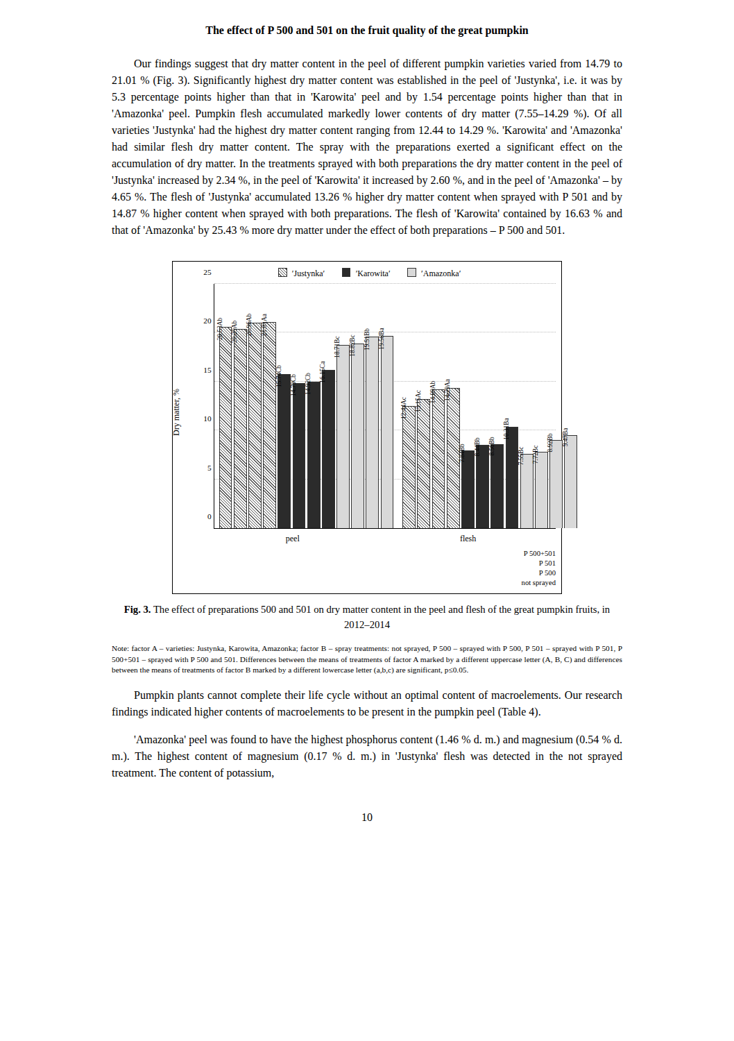The effect of P 500 and 501 on the fruit quality of the great pumpkin
Our findings suggest that dry matter content in the peel of different pumpkin varieties varied from 14.79 to 21.01 % (Fig. 3). Significantly highest dry matter content was established in the peel of 'Justynka', i.e. it was by 5.3 percentage points higher than that in 'Karowita' peel and by 1.54 percentage points higher than that in 'Amazonka' peel. Pumpkin flesh accumulated markedly lower contents of dry matter (7.55–14.29 %). Of all varieties 'Justynka' had the highest dry matter content ranging from 12.44 to 14.29 %. 'Karowita' and 'Amazonka' had similar flesh dry matter content. The spray with the preparations exerted a significant effect on the accumulation of dry matter. In the treatments sprayed with both preparations the dry matter content in the peel of 'Justynka' increased by 2.34 %, in the peel of 'Karowita' it increased by 2.60 %, and in the peel of 'Amazonka' – by 4.65 %. The flesh of 'Justynka' accumulated 13.26 % higher dry matter content when sprayed with P 501 and by 14.87 % higher content when sprayed with both preparations. The flesh of 'Karowita' contained by 16.63 % and that of 'Amazonka' by 25.43 % more dry matter under the effect of both preparations – P 500 and 501.
′Justynka′ ′Karowita′ ′Amazonka′
Dry matter, %
0 5 10 15 20 25
20.53Ab
20.29Ab
20.96Ab
21.01Aa
15.74Cb
14.79Cb
14.92Cb
16.15Ca
18.71Bc
18.82Bc
19.51Bb
19.58Ba
12.44Ac
13.15Ac
14.09Ab
14.29Aa
7.84Bb
8.44Bb
8.56Bb
10.31Ba
7.55Bc
7.72Bc
8.92Bb
9.47Ba
peel flesh
P 500+501
P 501
P 500
not sprayed
Fig. 3. The effect of preparations 500 and 501 on dry matter content in the peel and flesh of the great pumpkin fruits, in 2012–2014
Note: factor A – varieties: Justynka, Karowita, Amazonka; factor B – spray treatments: not sprayed, P 500 – sprayed with P 500, P 501 – sprayed with P 501, P 500+501 – sprayed with P 500 and 501. Differences between the means of treatments of factor A marked by a different uppercase letter (A, B, C) and differences between the means of treatments of factor B marked by a different lowercase letter (a,b,c) are significant, p≤0.05.
Pumpkin plants cannot complete their life cycle without an optimal content of macroelements. Our research findings indicated higher contents of macroelements to be present in the pumpkin peel (Table 4).
'Amazonka' peel was found to have the highest phosphorus content (1.46 % d. m.) and magnesium (0.54 % d. m.). The highest content of magnesium (0.17 % d. m.) in 'Justynka' flesh was detected in the not sprayed treatment. The content of potassium,
10